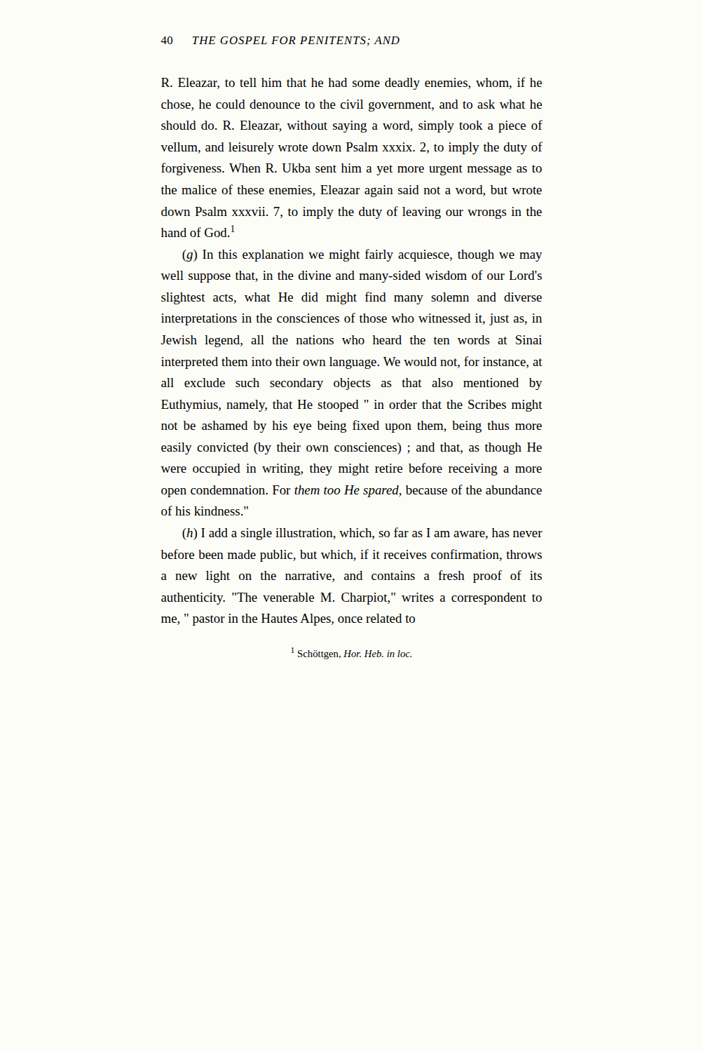40
The Gospel for Penitents; and
R. Eleazar, to tell him that he had some deadly enemies, whom, if he chose, he could denounce to the civil government, and to ask what he should do. R. Eleazar, without saying a word, simply took a piece of vellum, and leisurely wrote down Psalm xxxix. 2, to imply the duty of forgiveness. When R. Ukba sent him a yet more urgent message as to the malice of these enemies, Eleazar again said not a word, but wrote down Psalm xxxvii. 7, to imply the duty of leaving our wrongs in the hand of God.1
(g) In this explanation we might fairly acquiesce, though we may well suppose that, in the divine and many-sided wisdom of our Lord's slightest acts, what He did might find many solemn and diverse interpretations in the consciences of those who witnessed it, just as, in Jewish legend, all the nations who heard the ten words at Sinai interpreted them into their own language. We would not, for instance, at all exclude such secondary objects as that also mentioned by Euthymius, namely, that He stooped " in order that the Scribes might not be ashamed by his eye being fixed upon them, being thus more easily convicted (by their own consciences) ; and that, as though He were occupied in writing, they might retire before receiving a more open condemnation. For them too He spared, because of the abundance of his kindness."
(h) I add a single illustration, which, so far as I am aware, has never before been made public, but which, if it receives confirmation, throws a new light on the narrative, and contains a fresh proof of its authenticity. "The venerable M. Charpiot," writes a correspondent to me, " pastor in the Hautes Alpes, once related to
1 Schöttgen, Hor. Heb. in loc.